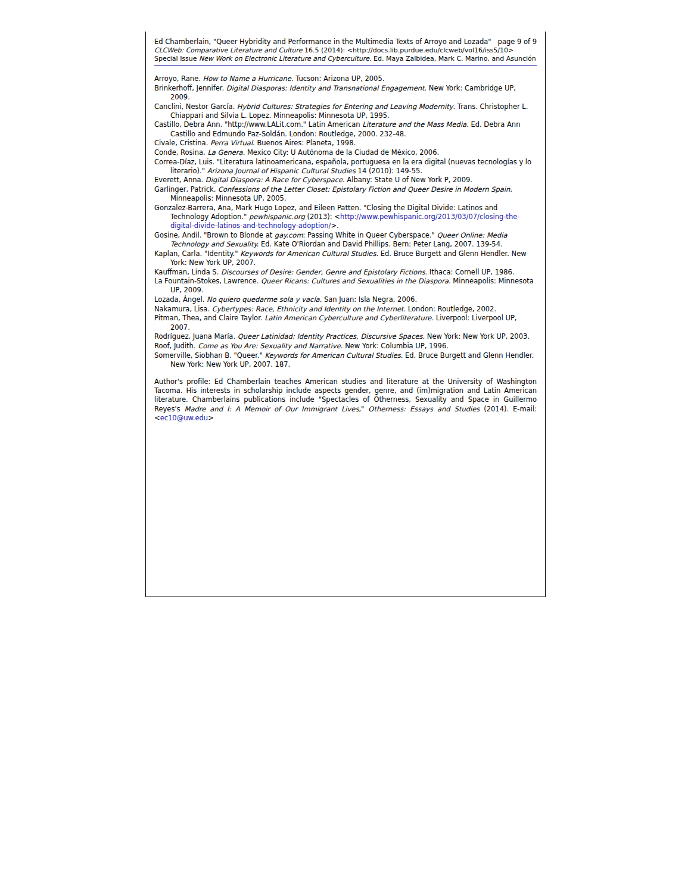page 9 of 9 Ed Chamberlain, "Queer Hybridity and Performance in the Multimedia Texts of Arroyo and Lozada" CLCWeb: Comparative Literature and Culture 16.5 (2014): <http://docs.lib.purdue.edu/clcweb/vol16/iss5/10> Special Issue New Work on Electronic Literature and Cyberculture. Ed. Maya Zalbidea, Mark C. Marino, and Asunción López-Varela
Arroyo, Rane. How to Name a Hurricane. Tucson: Arizona UP, 2005.
Brinkerhoff, Jennifer. Digital Diasporas: Identity and Transnational Engagement. New York: Cambridge UP, 2009.
Canclini, Nestor García. Hybrid Cultures: Strategies for Entering and Leaving Modernity. Trans. Christopher L. Chiappari and Silvia L. Lopez. Minneapolis: Minnesota UP, 1995.
Castillo, Debra Ann. "http://www.LALit.com." Latin American Literature and the Mass Media. Ed. Debra Ann Castillo and Edmundo Paz-Soldán. London: Routledge, 2000. 232-48.
Civale, Cristina. Perra Virtual. Buenos Aires: Planeta, 1998.
Conde, Rosina. La Genera. Mexico City: U Autónoma de la Ciudad de México, 2006.
Correa-Díaz, Luis. "Literatura latinoamericana, española, portuguesa en la era digital (nuevas tecnologías y lo literario)." Arizona Journal of Hispanic Cultural Studies 14 (2010): 149-55.
Everett, Anna. Digital Diaspora: A Race for Cyberspace. Albany: State U of New York P, 2009.
Garlinger, Patrick. Confessions of the Letter Closet: Epistolary Fiction and Queer Desire in Modern Spain. Minneapolis: Minnesota UP, 2005.
Gonzalez-Barrera, Ana, Mark Hugo Lopez, and Eileen Patten. "Closing the Digital Divide: Latinos and Technology Adoption." pewhispanic.org (2013): <http://www.pewhispanic.org/2013/03/07/closing-the-digital-divide-latinos-and-technology-adoption/>.
Gosine, Andil. "Brown to Blonde at gay.com: Passing White in Queer Cyberspace." Queer Online: Media Technology and Sexuality. Ed. Kate O'Riordan and David Phillips. Bern: Peter Lang, 2007. 139-54.
Kaplan, Carla. "Identity." Keywords for American Cultural Studies. Ed. Bruce Burgett and Glenn Hendler. New York: New York UP, 2007.
Kauffman, Linda S. Discourses of Desire: Gender, Genre and Epistolary Fictions. Ithaca: Cornell UP, 1986.
La Fountain-Stokes, Lawrence. Queer Ricans: Cultures and Sexualities in the Diaspora. Minneapolis: Minnesota UP, 2009.
Lozada, Ángel. No quiero quedarme sola y vacía. San Juan: Isla Negra, 2006.
Nakamura, Lisa. Cybertypes: Race, Ethnicity and Identity on the Internet. London: Routledge, 2002.
Pitman, Thea, and Claire Taylor. Latin American Cyberculture and Cyberliterature. Liverpool: Liverpool UP, 2007.
Rodríguez, Juana María. Queer Latinidad: Identity Practices, Discursive Spaces. New York: New York UP, 2003.
Roof, Judith. Come as You Are: Sexuality and Narrative. New York: Columbia UP, 1996.
Somerville, Siobhan B. "Queer." Keywords for American Cultural Studies. Ed. Bruce Burgett and Glenn Hendler. New York: New York UP, 2007. 187.
Author's profile: Ed Chamberlain teaches American studies and literature at the University of Washington Tacoma. His interests in scholarship include aspects gender, genre, and (im)migration and Latin American literature. Chamberlains publications include "Spectacles of Otherness, Sexuality and Space in Guillermo Reyes's Madre and I: A Memoir of Our Immigrant Lives," Otherness: Essays and Studies (2014). E-mail: <ec10@uw.edu>